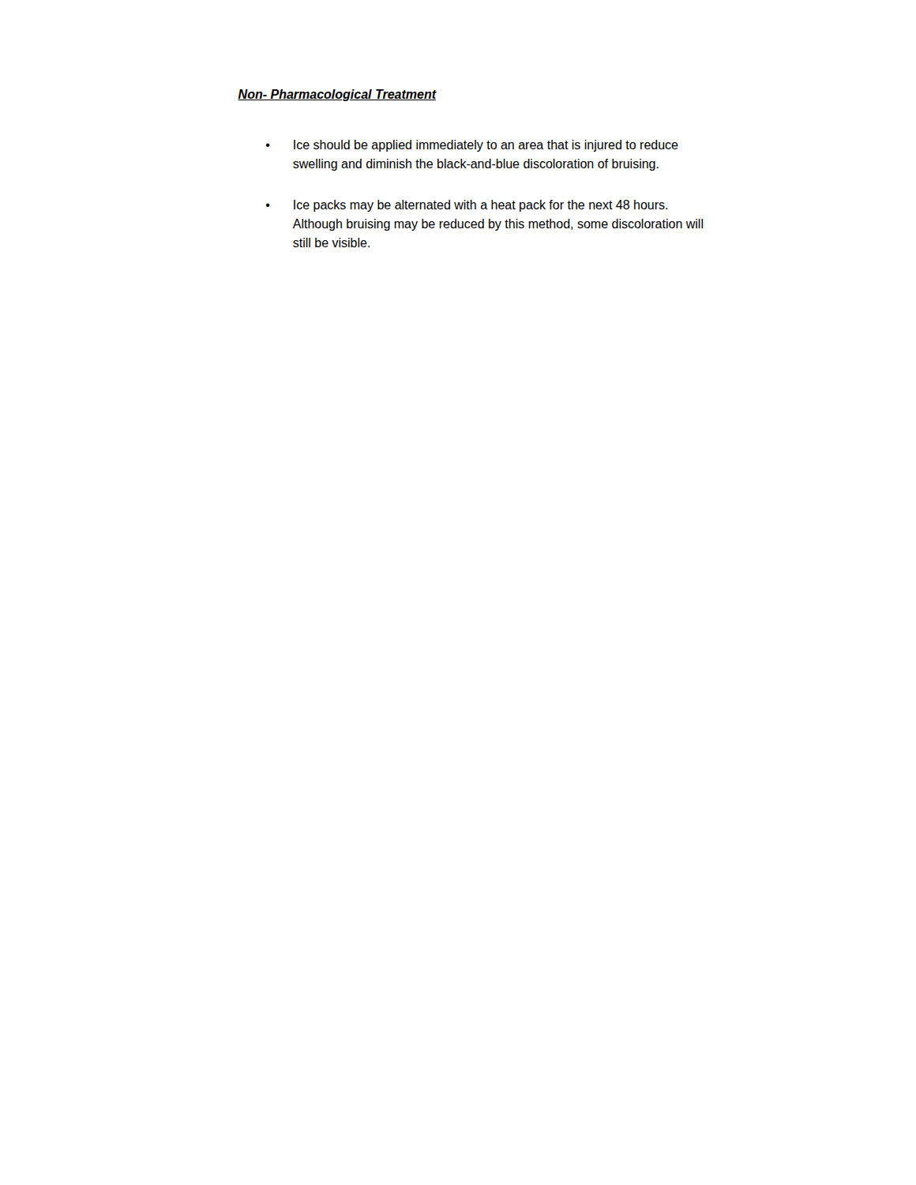Non- Pharmacological Treatment
Ice should be applied immediately to an area that is injured to reduce swelling and diminish the black-and-blue discoloration of bruising.
Ice packs may be alternated with a heat pack for the next 48 hours. Although bruising may be reduced by this method, some discoloration will still be visible.